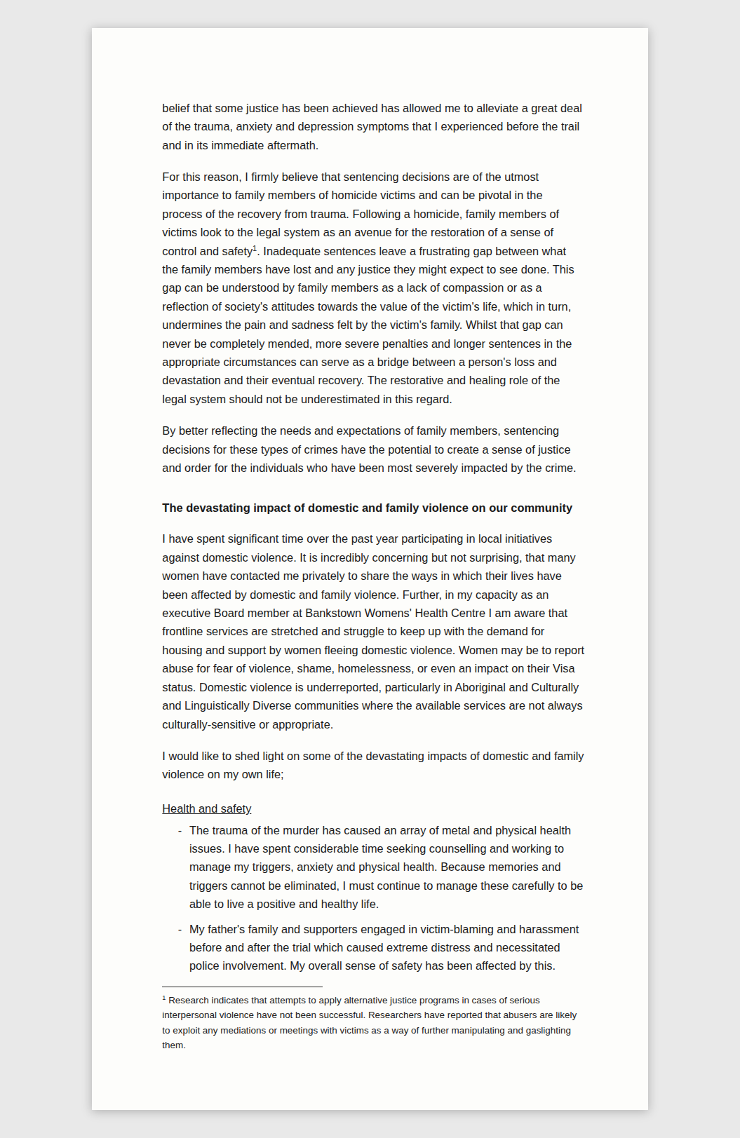belief that some justice has been achieved has allowed me to alleviate a great deal of the trauma, anxiety and depression symptoms that I experienced before the trail and in its immediate aftermath.
For this reason, I firmly believe that sentencing decisions are of the utmost importance to family members of homicide victims and can be pivotal in the process of the recovery from trauma. Following a homicide, family members of victims look to the legal system as an avenue for the restoration of a sense of control and safety1. Inadequate sentences leave a frustrating gap between what the family members have lost and any justice they might expect to see done. This gap can be understood by family members as a lack of compassion or as a reflection of society's attitudes towards the value of the victim's life, which in turn, undermines the pain and sadness felt by the victim's family. Whilst that gap can never be completely mended, more severe penalties and longer sentences in the appropriate circumstances can serve as a bridge between a person's loss and devastation and their eventual recovery. The restorative and healing role of the legal system should not be underestimated in this regard.
By better reflecting the needs and expectations of family members, sentencing decisions for these types of crimes have the potential to create a sense of justice and order for the individuals who have been most severely impacted by the crime.
The devastating impact of domestic and family violence on our community
I have spent significant time over the past year participating in local initiatives against domestic violence. It is incredibly concerning but not surprising, that many women have contacted me privately to share the ways in which their lives have been affected by domestic and family violence. Further, in my capacity as an executive Board member at Bankstown Womens' Health Centre I am aware that frontline services are stretched and struggle to keep up with the demand for housing and support by women fleeing domestic violence. Women may be to report abuse for fear of violence, shame, homelessness, or even an impact on their Visa status. Domestic violence is underreported, particularly in Aboriginal and Culturally and Linguistically Diverse communities where the available services are not always culturally-sensitive or appropriate.
I would like to shed light on some of the devastating impacts of domestic and family violence on my own life;
Health and safety
The trauma of the murder has caused an array of metal and physical health issues. I have spent considerable time seeking counselling and working to manage my triggers, anxiety and physical health. Because memories and triggers cannot be eliminated, I must continue to manage these carefully to be able to live a positive and healthy life.
My father's family and supporters engaged in victim-blaming and harassment before and after the trial which caused extreme distress and necessitated police involvement. My overall sense of safety has been affected by this.
1 Research indicates that attempts to apply alternative justice programs in cases of serious interpersonal violence have not been successful. Researchers have reported that abusers are likely to exploit any mediations or meetings with victims as a way of further manipulating and gaslighting them.